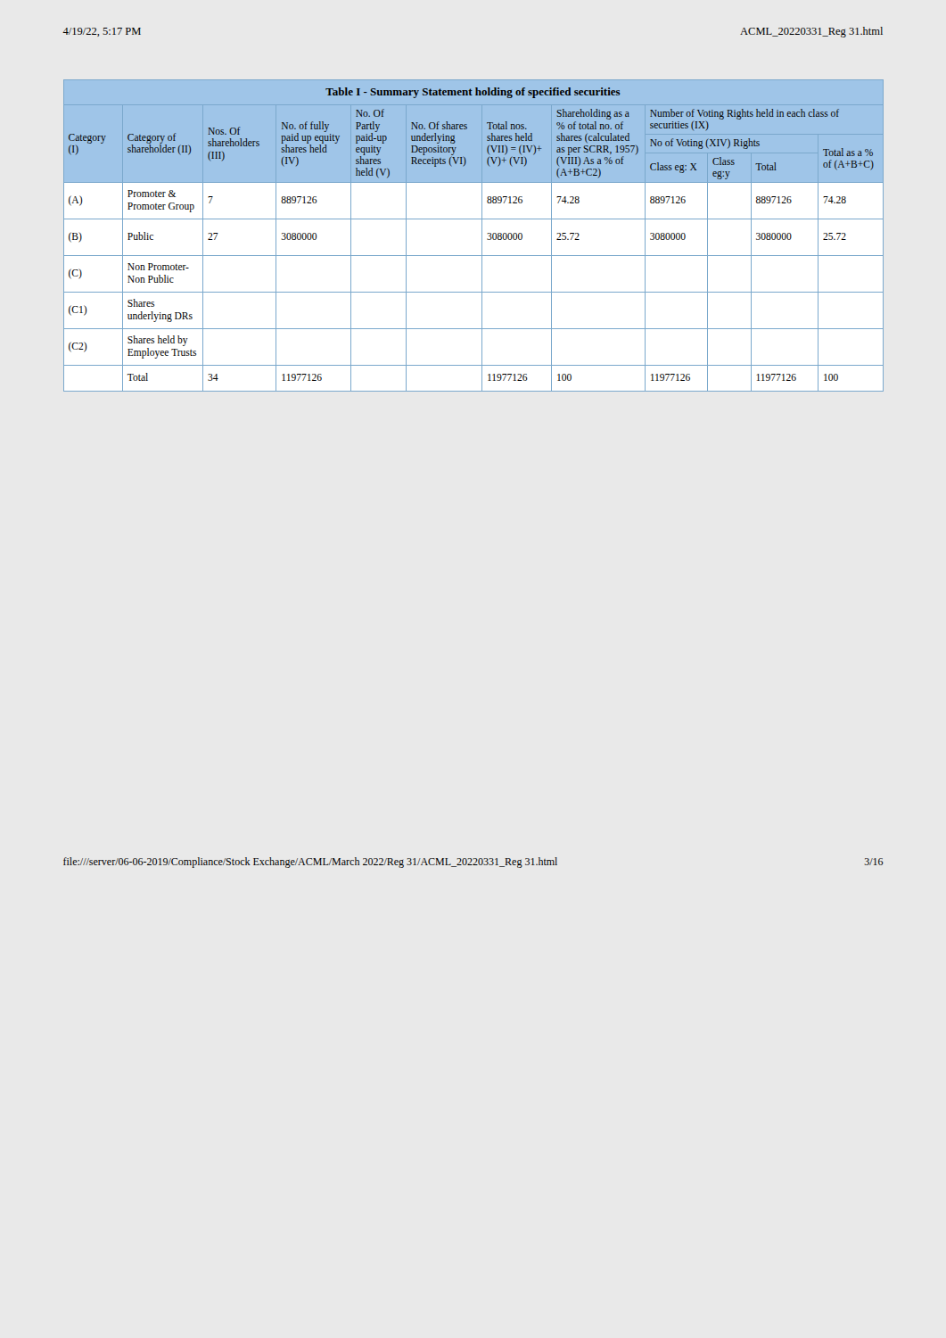4/19/22, 5:17 PM
ACML_20220331_Reg 31.html
Table I - Summary Statement holding of specified securities
| Category (I) | Category of shareholder (II) | Nos. Of shareholders (III) | No. of fully paid up equity shares held (IV) | No. Of Partly paid-up equity shares held (V) | No. Of shares underlying Depository Receipts (VI) | Total nos. shares held (VII) = (IV)+(V)+ (VI) | Shareholding as a % of total no. of shares (calculated as per SCRR, 1957) (VIII) As a % of (A+B+C2) | Number of Voting Rights held in each class of securities (IX) |
| --- | --- | --- | --- | --- | --- | --- | --- | --- |
| No of Voting (XIV) Rights | Total as a % of (A+B+C) |
| Class eg: X | Class eg:y | Total |
| (A) | Promoter & Promoter Group | 7 | 8897126 | | | 8897126 | 74.28 | 8897126 | | 8897126 | 74.28 |
| (B) | Public | 27 | 3080000 | | | 3080000 | 25.72 | 3080000 | | 3080000 | 25.72 |
| (C) | Non Promoter- Non Public | | | | | | | | | | |
| (C1) | Shares underlying DRs | | | | | | | | | | |
| (C2) | Shares held by Employee Trusts | | | | | | | | | | |
| | Total | 34 | 11977126 | | | 11977126 | 100 | 11977126 | | 11977126 | 100 |
file:///server/06-06-2019/Compliance/Stock Exchange/ACML/March 2022/Reg 31/ACML_20220331_Reg 31.html
3/16